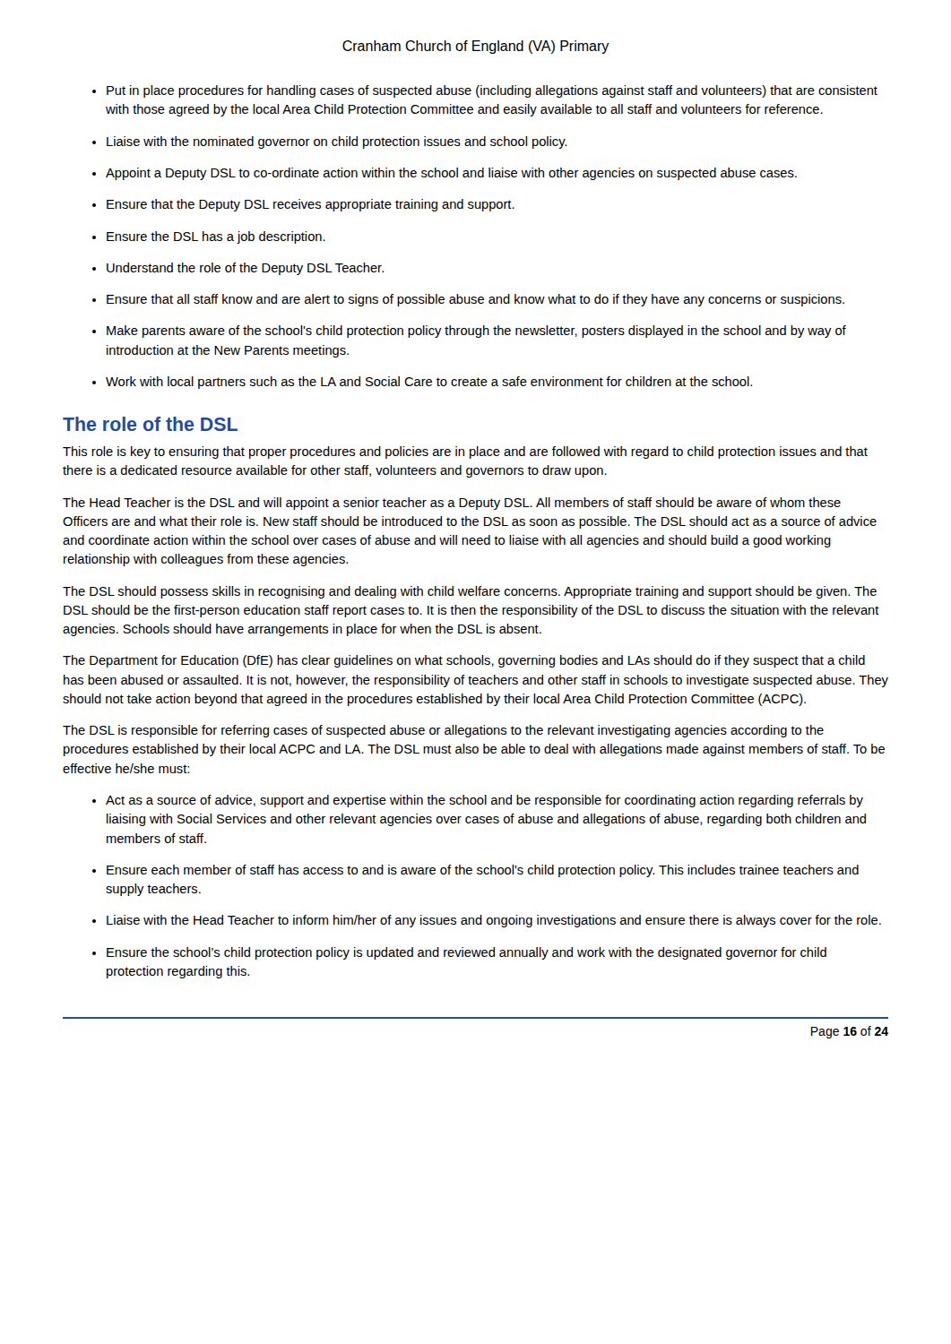Cranham Church of England (VA) Primary
Put in place procedures for handling cases of suspected abuse (including allegations against staff and volunteers) that are consistent with those agreed by the local Area Child Protection Committee and easily available to all staff and volunteers for reference.
Liaise with the nominated governor on child protection issues and school policy.
Appoint a Deputy DSL to co-ordinate action within the school and liaise with other agencies on suspected abuse cases.
Ensure that the Deputy DSL receives appropriate training and support.
Ensure the DSL has a job description.
Understand the role of the Deputy DSL Teacher.
Ensure that all staff know and are alert to signs of possible abuse and know what to do if they have any concerns or suspicions.
Make parents aware of the school's child protection policy through the newsletter, posters displayed in the school and by way of introduction at the New Parents meetings.
Work with local partners such as the LA and Social Care to create a safe environment for children at the school.
The role of the DSL
This role is key to ensuring that proper procedures and policies are in place and are followed with regard to child protection issues and that there is a dedicated resource available for other staff, volunteers and governors to draw upon.
The Head Teacher is the DSL and will appoint a senior teacher as a Deputy DSL. All members of staff should be aware of whom these Officers are and what their role is. New staff should be introduced to the DSL as soon as possible. The DSL should act as a source of advice and coordinate action within the school over cases of abuse and will need to liaise with all agencies and should build a good working relationship with colleagues from these agencies.
The DSL should possess skills in recognising and dealing with child welfare concerns. Appropriate training and support should be given. The DSL should be the first-person education staff report cases to. It is then the responsibility of the DSL to discuss the situation with the relevant agencies. Schools should have arrangements in place for when the DSL is absent.
The Department for Education (DfE) has clear guidelines on what schools, governing bodies and LAs should do if they suspect that a child has been abused or assaulted. It is not, however, the responsibility of teachers and other staff in schools to investigate suspected abuse. They should not take action beyond that agreed in the procedures established by their local Area Child Protection Committee (ACPC).
The DSL is responsible for referring cases of suspected abuse or allegations to the relevant investigating agencies according to the procedures established by their local ACPC and LA. The DSL must also be able to deal with allegations made against members of staff. To be effective he/she must:
Act as a source of advice, support and expertise within the school and be responsible for coordinating action regarding referrals by liaising with Social Services and other relevant agencies over cases of abuse and allegations of abuse, regarding both children and members of staff.
Ensure each member of staff has access to and is aware of the school's child protection policy. This includes trainee teachers and supply teachers.
Liaise with the Head Teacher to inform him/her of any issues and ongoing investigations and ensure there is always cover for the role.
Ensure the school’s child protection policy is updated and reviewed annually and work with the designated governor for child protection regarding this.
Page 16 of 24